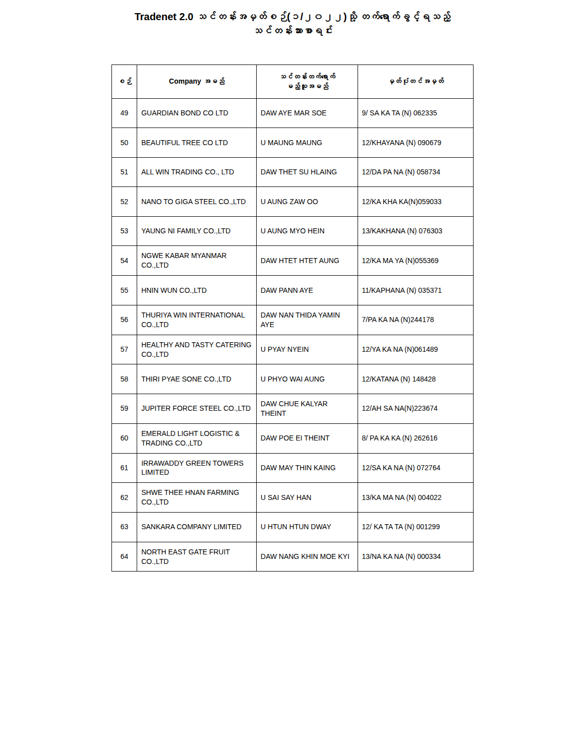Tradenet 2.0 သင်တန်းအမှတ်စဉ်(၁/၂၀၂၂)သို့ တက်ရောက်ခွင့်ရသည့် သင်တန်းသားစာရင်း
| စဉ် | Company အမည် | သင်တန်းတက်ရောက် မည့်သူအမည် | မှတ်ပုံတင်အမှတ် |
| --- | --- | --- | --- |
| 49 | GUARDIAN BOND CO LTD | DAW AYE MAR SOE | 9/ SA KA TA (N) 062335 |
| 50 | BEAUTIFUL TREE CO LTD | U MAUNG MAUNG | 12/KHAYANA (N) 090679 |
| 51 | ALL WIN TRADING CO., LTD | DAW THET SU HLAING | 12/DA PA NA (N) 058734 |
| 52 | NANO TO GIGA STEEL CO.,LTD | U AUNG ZAW OO | 12/KA KHA KA(N)059033 |
| 53 | YAUNG NI FAMILY CO.,LTD | U AUNG MYO HEIN | 13/KAKHANA (N) 076303 |
| 54 | NGWE KABAR MYANMAR CO.,LTD | DAW HTET HTET AUNG | 12/KA MA YA (N)055369 |
| 55 | HNIN WUN CO.,LTD | DAW PANN AYE | 11/KAPHANA (N) 035371 |
| 56 | THURIYA WIN INTERNATIONAL CO.,LTD | DAW NAN THIDA YAMIN AYE | 7/PA KA NA (N)244178 |
| 57 | HEALTHY AND TASTY CATERING CO.,LTD | U PYAY NYEIN | 12/YA KA NA (N)061489 |
| 58 | THIRI PYAE SONE CO.,LTD | U PHYO WAI AUNG | 12/KATANA (N) 148428 |
| 59 | JUPITER FORCE STEEL CO.,LTD | DAW CHUE KALYAR THEINT | 12/AH SA NA(N)223674 |
| 60 | EMERALD LIGHT LOGISTIC & TRADING CO.,LTD | DAW POE EI THEINT | 8/ PA KA KA (N) 262616 |
| 61 | IRRAWADDY GREEN TOWERS LIMITED | DAW MAY THIN KAING | 12/SA KA NA (N) 072764 |
| 62 | SHWE THEE HNAN FARMING CO.,LTD | U SAI SAY HAN | 13/KA MA NA (N) 004022 |
| 63 | SANKARA COMPANY LIMITED | U HTUN HTUN DWAY | 12/ KA TA TA (N) 001299 |
| 64 | NORTH EAST GATE FRUIT CO.,LTD | DAW NANG KHIN MOE KYI | 13/NA KA NA (N) 000334 |